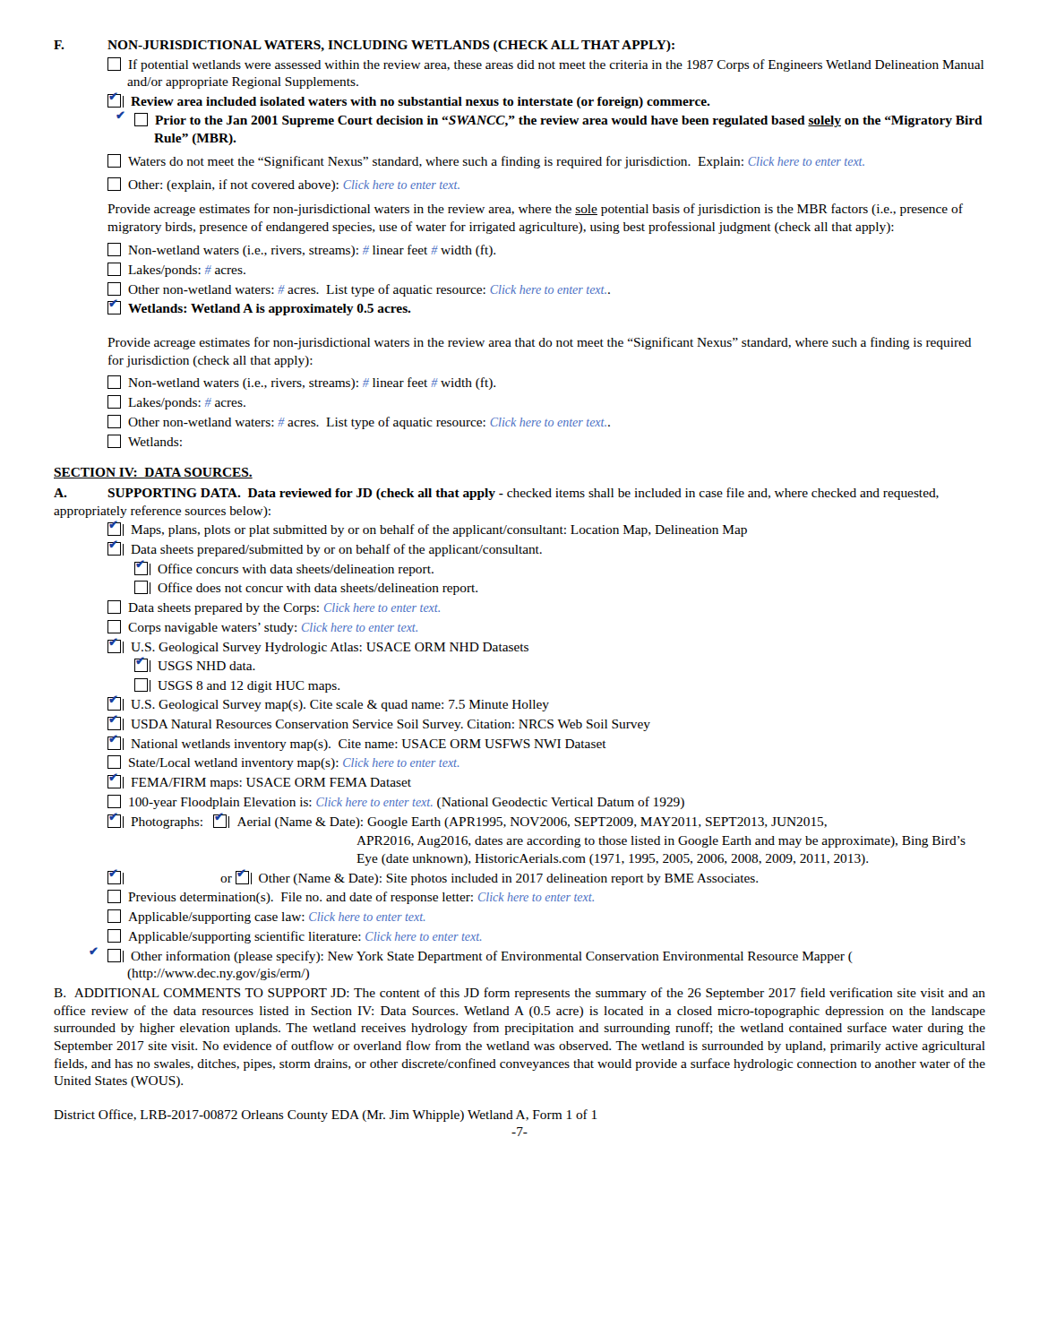F. Non-Jurisdictional Waters, Including Wetlands (Check All That Apply):
If potential wetlands were assessed within the review area, these areas did not meet the criteria in the 1987 Corps of Engineers Wetland Delineation Manual and/or appropriate Regional Supplements.
Review area included isolated waters with no substantial nexus to interstate (or foreign) commerce.
Prior to the Jan 2001 Supreme Court decision in “SWANCC,” the review area would have been regulated based solely on the “Migratory Bird Rule” (MBR).
Waters do not meet the “Significant Nexus” standard, where such a finding is required for jurisdiction. Explain: Click here to enter text.
Other: (explain, if not covered above): Click here to enter text.
Provide acreage estimates for non-jurisdictional waters in the review area, where the sole potential basis of jurisdiction is the MBR factors (i.e., presence of migratory birds, presence of endangered species, use of water for irrigated agriculture), using best professional judgment (check all that apply):
Non-wetland waters (i.e., rivers, streams): # linear feet # width (ft).
Lakes/ponds: # acres.
Other non-wetland waters: # acres. List type of aquatic resource: Click here to enter text..
Wetlands: Wetland A is approximately 0.5 acres.
Provide acreage estimates for non-jurisdictional waters in the review area that do not meet the “Significant Nexus” standard, where such a finding is required for jurisdiction (check all that apply):
Non-wetland waters (i.e., rivers, streams): # linear feet # width (ft).
Lakes/ponds: # acres.
Other non-wetland waters: # acres. List type of aquatic resource: Click here to enter text..
Wetlands:
SECTION IV: DATA SOURCES.
A. SUPPORTING DATA. Data reviewed for JD (check all that apply - checked items shall be included in case file and, where checked and requested, appropriately reference sources below):
Maps, plans, plots or plat submitted by or on behalf of the applicant/consultant: Location Map, Delineation Map
Data sheets prepared/submitted by or on behalf of the applicant/consultant.
Office concurs with data sheets/delineation report.
Office does not concur with data sheets/delineation report.
Data sheets prepared by the Corps: Click here to enter text.
Corps navigable waters’ study: Click here to enter text.
U.S. Geological Survey Hydrologic Atlas: USACE ORM NHD Datasets
USGS NHD data.
USGS 8 and 12 digit HUC maps.
U.S. Geological Survey map(s). Cite scale & quad name: 7.5 Minute Holley
USDA Natural Resources Conservation Service Soil Survey. Citation: NRCS Web Soil Survey
National wetlands inventory map(s). Cite name: USACE ORM USFWS NWI Dataset
State/Local wetland inventory map(s): Click here to enter text.
FEMA/FIRM maps: USACE ORM FEMA Dataset
100-year Floodplain Elevation is: Click here to enter text. (National Geodectic Vertical Datum of 1929)
Photographs: Aerial (Name & Date): Google Earth (APR1995, NOV2006, SEPT2009, MAY2011, SEPT2013, JUN2015,
APR2016, Aug2016, dates are according to those listed in Google Earth and may be approximate), Bing Bird’s Eye (date unknown), HistoricAerials.com (1971, 1995, 2005, 2006, 2008, 2009, 2011, 2013).
or Other (Name & Date): Site photos included in 2017 delineation report by BME Associates.
Previous determination(s). File no. and date of response letter: Click here to enter text.
Applicable/supporting case law: Click here to enter text.
Applicable/supporting scientific literature: Click here to enter text.
Other information (please specify): New York State Department of Environmental Conservation Environmental Resource Mapper ( (http://www.dec.ny.gov/gis/erm/)
B. ADDITIONAL COMMENTS TO SUPPORT JD: The content of this JD form represents the summary of the 26 September 2017 field verification site visit and an office review of the data resources listed in Section IV: Data Sources. Wetland A (0.5 acre) is located in a closed micro-topographic depression on the landscape surrounded by higher elevation uplands. The wetland receives hydrology from precipitation and surrounding runoff; the wetland contained surface water during the September 2017 site visit. No evidence of outflow or overland flow from the wetland was observed. The wetland is surrounded by upland, primarily active agricultural fields, and has no swales, ditches, pipes, storm drains, or other discrete/confined conveyances that would provide a surface hydrologic connection to another water of the United States (WOUS).
District Office, LRB-2017-00872 Orleans County EDA (Mr. Jim Whipple) Wetland A, Form 1 of 1
-7-